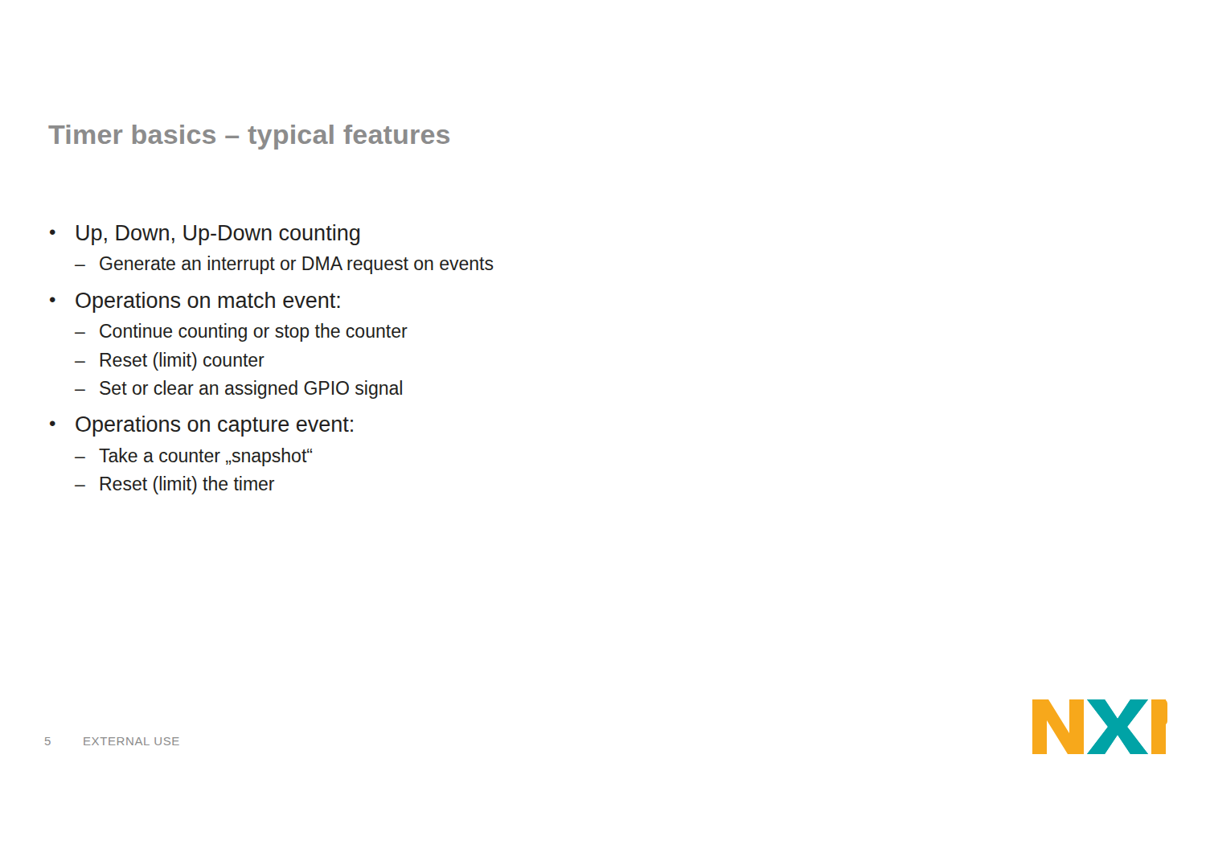Timer basics – typical features
Up, Down, Up-Down counting
Generate an interrupt or DMA request on events
Operations on match event:
Continue counting or stop the counter
Reset (limit) counter
Set or clear an assigned GPIO signal
Operations on capture event:
Take a counter „snapshot“
Reset (limit) the timer
5 EXTERNAL USE